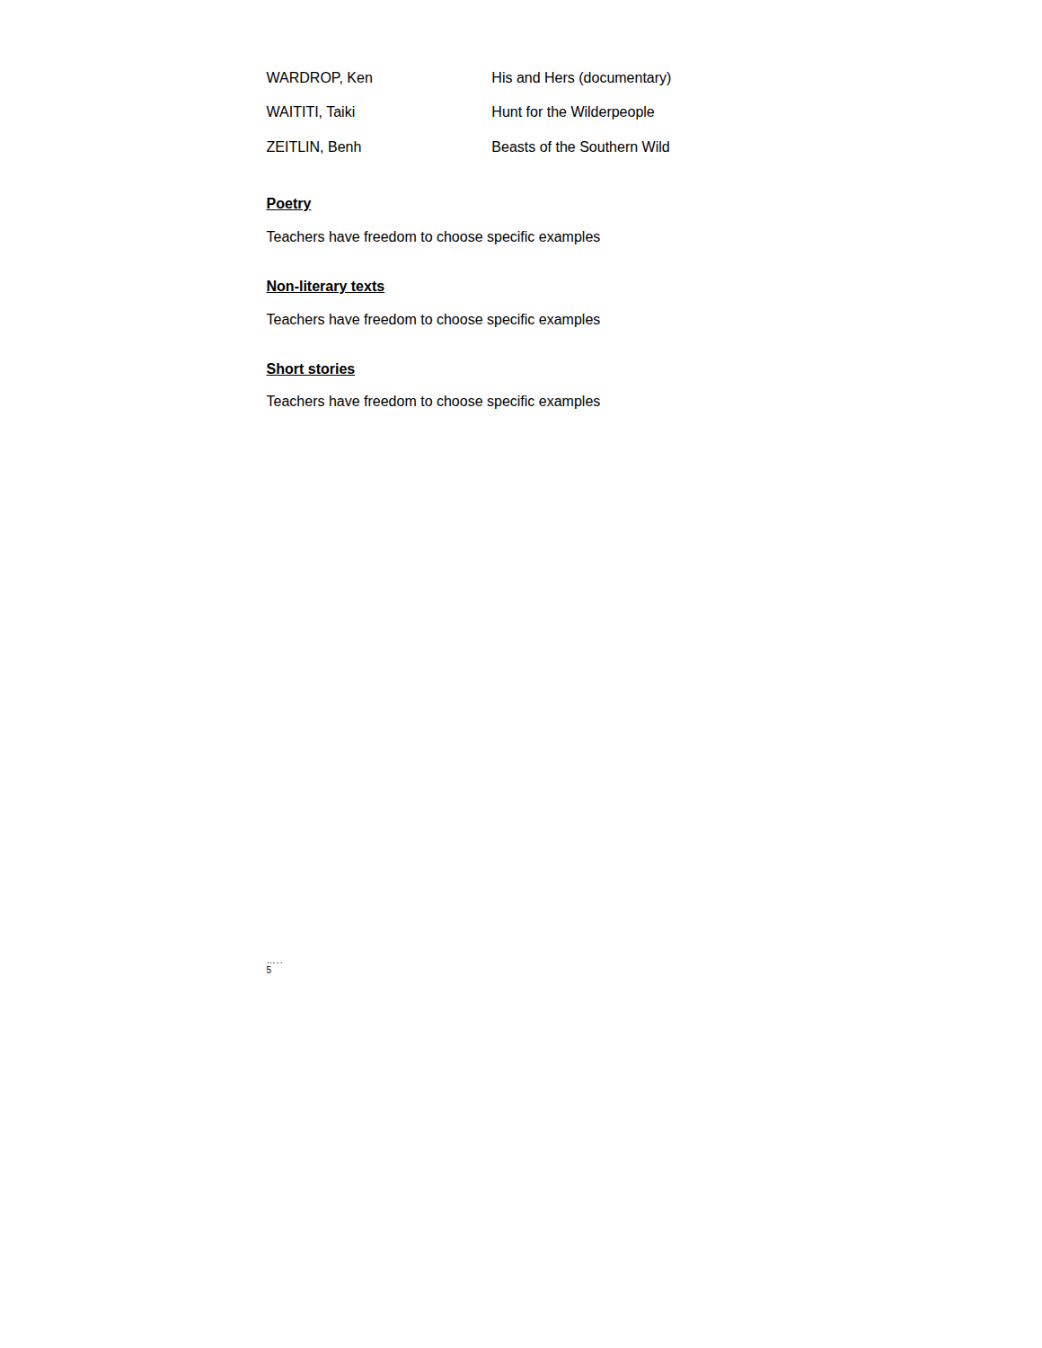| WARDROP, Ken | His and Hers (documentary) |
| WAITITI, Taiki | Hunt for the Wilderpeople |
| ZEITLIN, Benh | Beasts of the Southern Wild |
Poetry
Teachers have freedom to choose specific examples
Non-literary texts
Teachers have freedom to choose specific examples
Short stories
Teachers have freedom to choose specific examples
…..
5